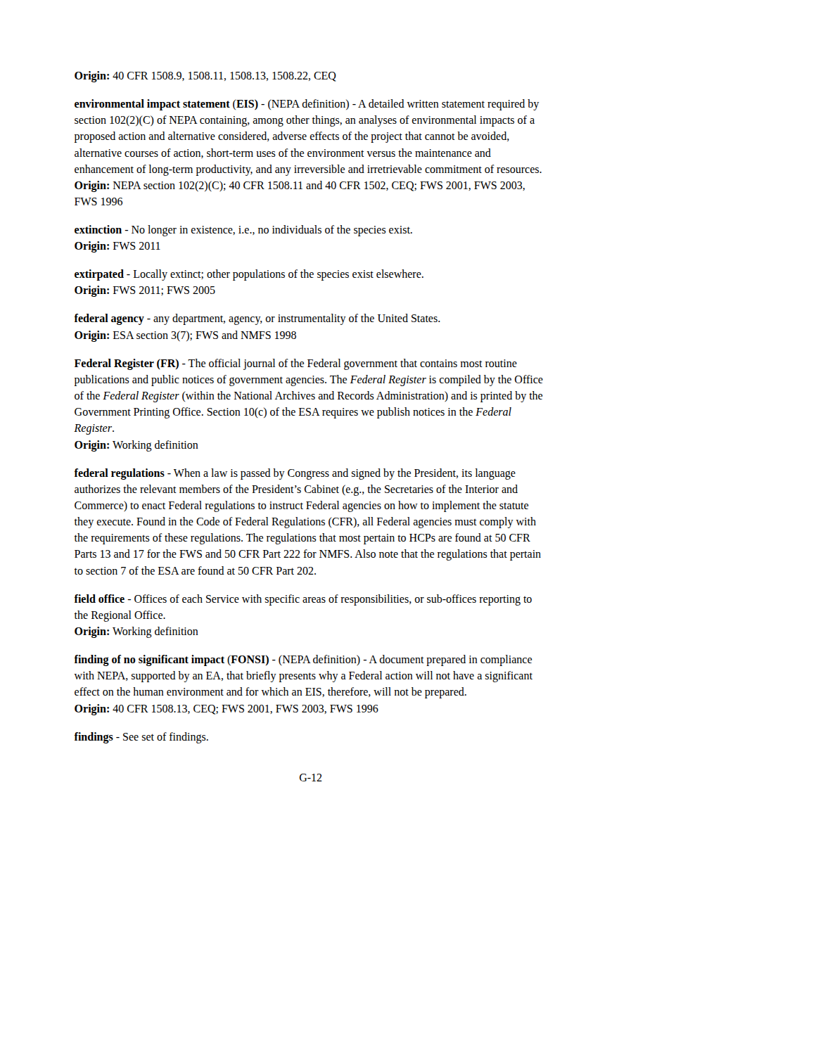Origin: 40 CFR 1508.9, 1508.11, 1508.13, 1508.22, CEQ
environmental impact statement (EIS) - (NEPA definition) - A detailed written statement required by section 102(2)(C) of NEPA containing, among other things, an analyses of environmental impacts of a proposed action and alternative considered, adverse effects of the project that cannot be avoided, alternative courses of action, short-term uses of the environment versus the maintenance and enhancement of long-term productivity, and any irreversible and irretrievable commitment of resources.
Origin: NEPA section 102(2)(C); 40 CFR 1508.11 and 40 CFR 1502, CEQ; FWS 2001, FWS 2003, FWS 1996
extinction - No longer in existence, i.e., no individuals of the species exist.
Origin: FWS 2011
extirpated - Locally extinct; other populations of the species exist elsewhere.
Origin: FWS 2011; FWS 2005
federal agency - any department, agency, or instrumentality of the United States.
Origin: ESA section 3(7); FWS and NMFS 1998
Federal Register (FR) - The official journal of the Federal government that contains most routine publications and public notices of government agencies. The Federal Register is compiled by the Office of the Federal Register (within the National Archives and Records Administration) and is printed by the Government Printing Office. Section 10(c) of the ESA requires we publish notices in the Federal Register.
Origin: Working definition
federal regulations - When a law is passed by Congress and signed by the President, its language authorizes the relevant members of the President’s Cabinet (e.g., the Secretaries of the Interior and Commerce) to enact Federal regulations to instruct Federal agencies on how to implement the statute they execute. Found in the Code of Federal Regulations (CFR), all Federal agencies must comply with the requirements of these regulations. The regulations that most pertain to HCPs are found at 50 CFR Parts 13 and 17 for the FWS and 50 CFR Part 222 for NMFS. Also note that the regulations that pertain to section 7 of the ESA are found at 50 CFR Part 202.
field office - Offices of each Service with specific areas of responsibilities, or sub-offices reporting to the Regional Office.
Origin: Working definition
finding of no significant impact (FONSI) - (NEPA definition) - A document prepared in compliance with NEPA, supported by an EA, that briefly presents why a Federal action will not have a significant effect on the human environment and for which an EIS, therefore, will not be prepared.
Origin: 40 CFR 1508.13, CEQ; FWS 2001, FWS 2003, FWS 1996
findings - See set of findings.
G-12